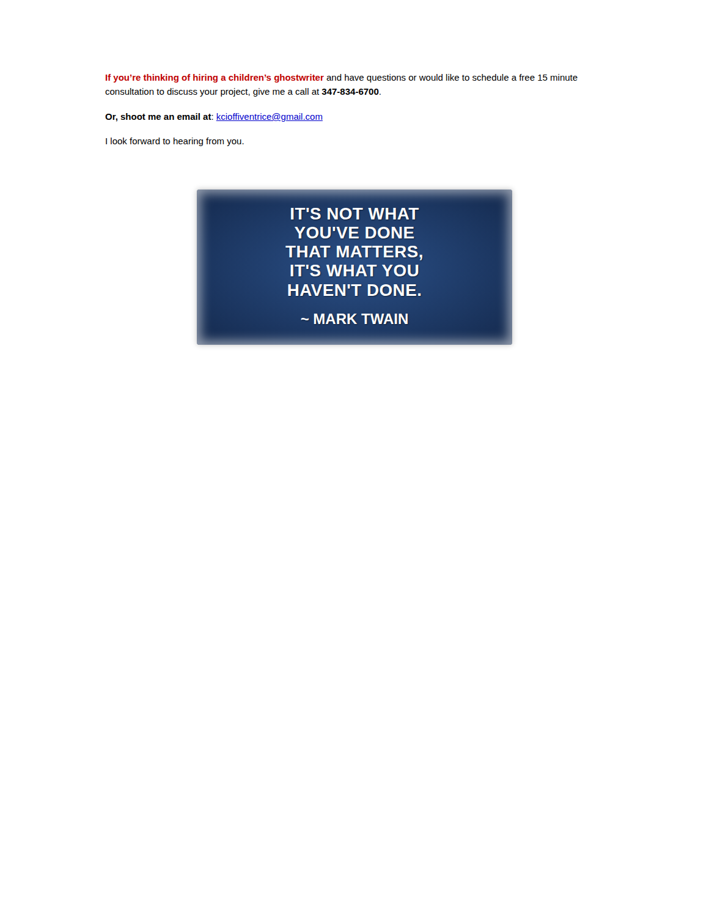If you’re thinking of hiring a children’s ghostwriter and have questions or would like to schedule a free 15 minute consultation to discuss your project, give me a call at 347-834-6700.
Or, shoot me an email at: kcioffiventrice@gmail.com
I look forward to hearing from you.
It's not what
you've done
that matters,
it's what you
haven't done.
~ Mark Twain